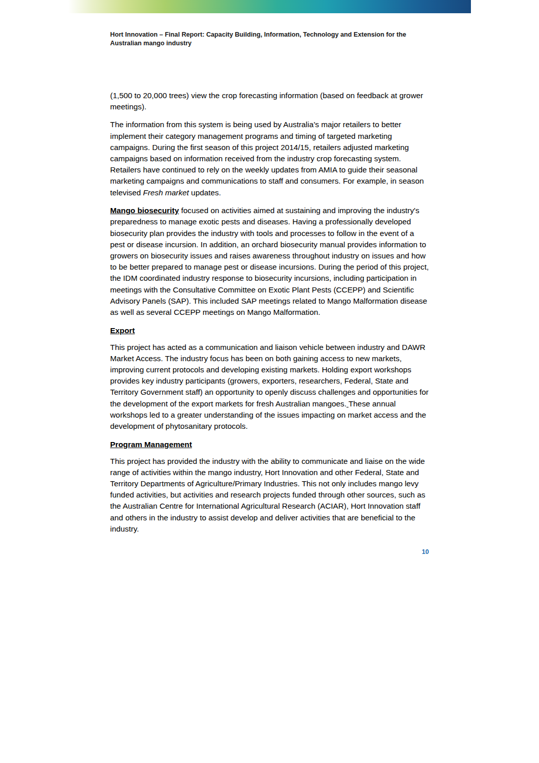Hort Innovation – Final Report: Capacity Building, Information, Technology and Extension for the Australian mango industry
(1,500 to 20,000 trees) view the crop forecasting information (based on feedback at grower meetings).
The information from this system is being used by Australia’s major retailers to better implement their category management programs and timing of targeted marketing campaigns. During the first season of this project 2014/15, retailers adjusted marketing campaigns based on information received from the industry crop forecasting system. Retailers have continued to rely on the weekly updates from AMIA to guide their seasonal marketing campaigns and communications to staff and consumers. For example, in season televised Fresh market updates.
Mango biosecurity focused on activities aimed at sustaining and improving the industry's preparedness to manage exotic pests and diseases. Having a professionally developed biosecurity plan provides the industry with tools and processes to follow in the event of a pest or disease incursion. In addition, an orchard biosecurity manual provides information to growers on biosecurity issues and raises awareness throughout industry on issues and how to be better prepared to manage pest or disease incursions. During the period of this project, the IDM coordinated industry response to biosecurity incursions, including participation in meetings with the Consultative Committee on Exotic Plant Pests (CCEPP) and Scientific Advisory Panels (SAP). This included SAP meetings related to Mango Malformation disease as well as several CCEPP meetings on Mango Malformation.
Export
This project has acted as a communication and liaison vehicle between industry and DAWR Market Access. The industry focus has been on both gaining access to new markets, improving current protocols and developing existing markets. Holding export workshops provides key industry participants (growers, exporters, researchers, Federal, State and Territory Government staff) an opportunity to openly discuss challenges and opportunities for the development of the export markets for fresh Australian mangoes. These annual workshops led to a greater understanding of the issues impacting on market access and the development of phytosanitary protocols.
Program Management
This project has provided the industry with the ability to communicate and liaise on the wide range of activities within the mango industry, Hort Innovation and other Federal, State and Territory Departments of Agriculture/Primary Industries. This not only includes mango levy funded activities, but activities and research projects funded through other sources, such as the Australian Centre for International Agricultural Research (ACIAR), Hort Innovation staff and others in the industry to assist develop and deliver activities that are beneficial to the industry.
10